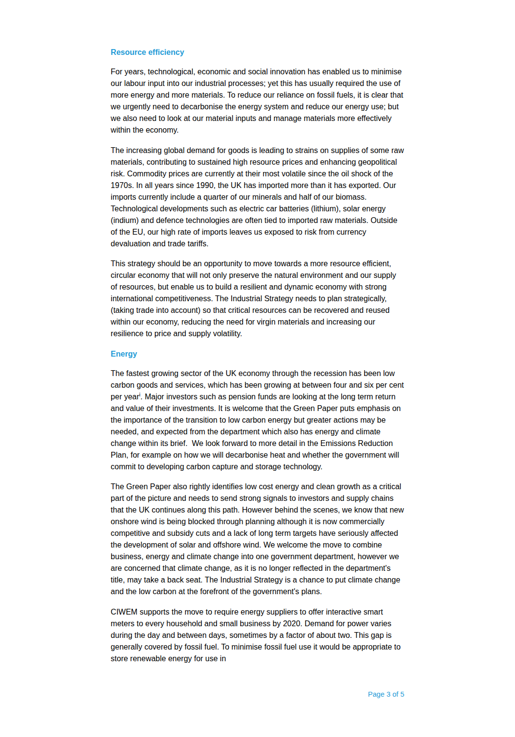Resource efficiency
For years, technological, economic and social innovation has enabled us to minimise our labour input into our industrial processes; yet this has usually required the use of more energy and more materials. To reduce our reliance on fossil fuels, it is clear that we urgently need to decarbonise the energy system and reduce our energy use; but we also need to look at our material inputs and manage materials more effectively within the economy.
The increasing global demand for goods is leading to strains on supplies of some raw materials, contributing to sustained high resource prices and enhancing geopolitical risk. Commodity prices are currently at their most volatile since the oil shock of the 1970s. In all years since 1990, the UK has imported more than it has exported. Our imports currently include a quarter of our minerals and half of our biomass. Technological developments such as electric car batteries (lithium), solar energy (indium) and defence technologies are often tied to imported raw materials. Outside of the EU, our high rate of imports leaves us exposed to risk from currency devaluation and trade tariffs.
This strategy should be an opportunity to move towards a more resource efficient, circular economy that will not only preserve the natural environment and our supply of resources, but enable us to build a resilient and dynamic economy with strong international competitiveness. The Industrial Strategy needs to plan strategically, (taking trade into account) so that critical resources can be recovered and reused within our economy, reducing the need for virgin materials and increasing our resilience to price and supply volatility.
Energy
The fastest growing sector of the UK economy through the recession has been low carbon goods and services, which has been growing at between four and six per cent per yeari. Major investors such as pension funds are looking at the long term return and value of their investments. It is welcome that the Green Paper puts emphasis on the importance of the transition to low carbon energy but greater actions may be needed, and expected from the department which also has energy and climate change within its brief. We look forward to more detail in the Emissions Reduction Plan, for example on how we will decarbonise heat and whether the government will commit to developing carbon capture and storage technology.
The Green Paper also rightly identifies low cost energy and clean growth as a critical part of the picture and needs to send strong signals to investors and supply chains that the UK continues along this path. However behind the scenes, we know that new onshore wind is being blocked through planning although it is now commercially competitive and subsidy cuts and a lack of long term targets have seriously affected the development of solar and offshore wind. We welcome the move to combine business, energy and climate change into one government department, however we are concerned that climate change, as it is no longer reflected in the department's title, may take a back seat. The Industrial Strategy is a chance to put climate change and the low carbon at the forefront of the government's plans.
CIWEM supports the move to require energy suppliers to offer interactive smart meters to every household and small business by 2020. Demand for power varies during the day and between days, sometimes by a factor of about two. This gap is generally covered by fossil fuel. To minimise fossil fuel use it would be appropriate to store renewable energy for use in
Page 3 of 5